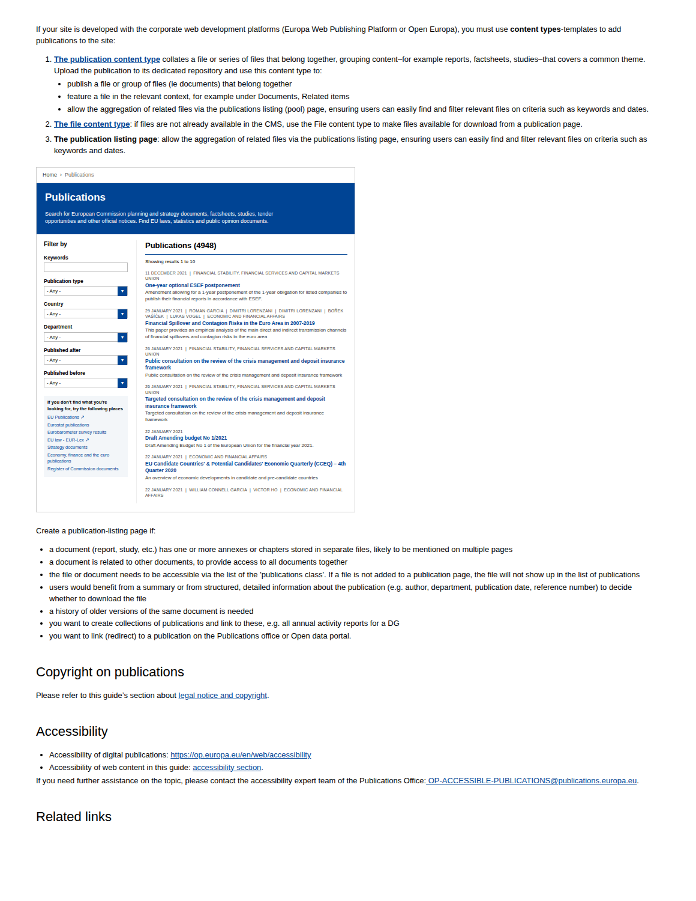If your site is developed with the corporate web development platforms (Europa Web Publishing Platform or Open Europa), you must use content types-templates to add publications to the site:
The publication content type collates a file or series of files that belong together, grouping content–for example reports, factsheets, studies–that covers a common theme. Upload the publication to its dedicated repository and use this content type to:
publish a file or group of files (ie documents) that belong together
feature a file in the relevant context, for example under Documents, Related items
allow the aggregation of related files via the publications listing (pool) page, ensuring users can easily find and filter relevant files on criteria such as keywords and dates.
The file content type: if files are not already available in the CMS, use the File content type to make files available for download from a publication page.
The publication listing page: allow the aggregation of related files via the publications listing page, ensuring users can easily find and filter relevant files on criteria such as keywords and dates.
Home › Publications
Publications
Search for European Commission planning and strategy documents, factsheets, studies, tender opportunities and other official notices. Find EU laws, statistics and public opinion documents.
Filter by
Keywords Publication type
- Any -▼
Country
- Any -▼
Department
- Any -▼
Published after
- Any -▼
Published before
- Any -▼
If you don't find what you're looking for, try the following places EU Publications ↗ Eurostat publications Eurobarometer survey results EU law - EUR-Lex ↗ Strategy documents Economy, finance and the euro publications Register of Commission documents
Publications (4948)
Showing results 1 to 10
11 December 2021 | Financial stability, financial services and capital markets union
One-year optional ESEF postponement
Amendment allowing for a 1-year postponement of the 1-year obligation for listed companies to publish their financial reports in accordance with ESEF.
29 January 2021 | Roman Garcia | Dimitri Lorenzani | Dimitri Lorenzani | Bořek Vašíček | Lukas Vogel | Economic and financial affairs
Financial Spillover and Contagion Risks in the Euro Area in 2007-2019
This paper provides an empirical analysis of the main direct and indirect transmission channels of financial spillovers and contagion risks in the euro area
26 January 2021 | Financial stability, financial services and capital markets union
Public consultation on the review of the crisis management and deposit insurance framework
Public consultation on the review of the crisis management and deposit insurance framework
26 January 2021 | Financial stability, financial services and capital markets union
Targeted consultation on the review of the crisis management and deposit insurance framework
Targeted consultation on the review of the crisis management and deposit insurance framework
22 January 2021
Draft Amending budget No 1/2021
Draft Amending Budget No 1 of the European Union for the financial year 2021.
22 January 2021 | Economic and financial affairs
EU Candidate Countries' & Potential Candidates' Economic Quarterly (CCEQ) – 4th Quarter 2020
An overview of economic developments in candidate and pre-candidate countries
22 January 2021 | William Connell Garcia | Victor Ho | Economic and financial affairs
Create a publication-listing page if:
a document (report, study, etc.) has one or more annexes or chapters stored in separate files, likely to be mentioned on multiple pages
a document is related to other documents, to provide access to all documents together
the file or document needs to be accessible via the list of the 'publications class'. If a file is not added to a publication page, the file will not show up in the list of publications
users would benefit from a summary or from structured, detailed information about the publication (e.g. author, department, publication date, reference number) to decide whether to download the file
a history of older versions of the same document is needed
you want to create collections of publications and link to these, e.g. all annual activity reports for a DG
you want to link (redirect) to a publication on the Publications office or Open data portal.
Copyright on publications
Please refer to this guide’s section about legal notice and copyright.
Accessibility
Accessibility of digital publications: https://op.europa.eu/en/web/accessibility
Accessibility of web content in this guide: accessibility section.
If you need further assistance on the topic, please contact the accessibility expert team of the Publications Office: OP-ACCESSIBLE-PUBLICATIONS@publications.europa.eu.
Related links